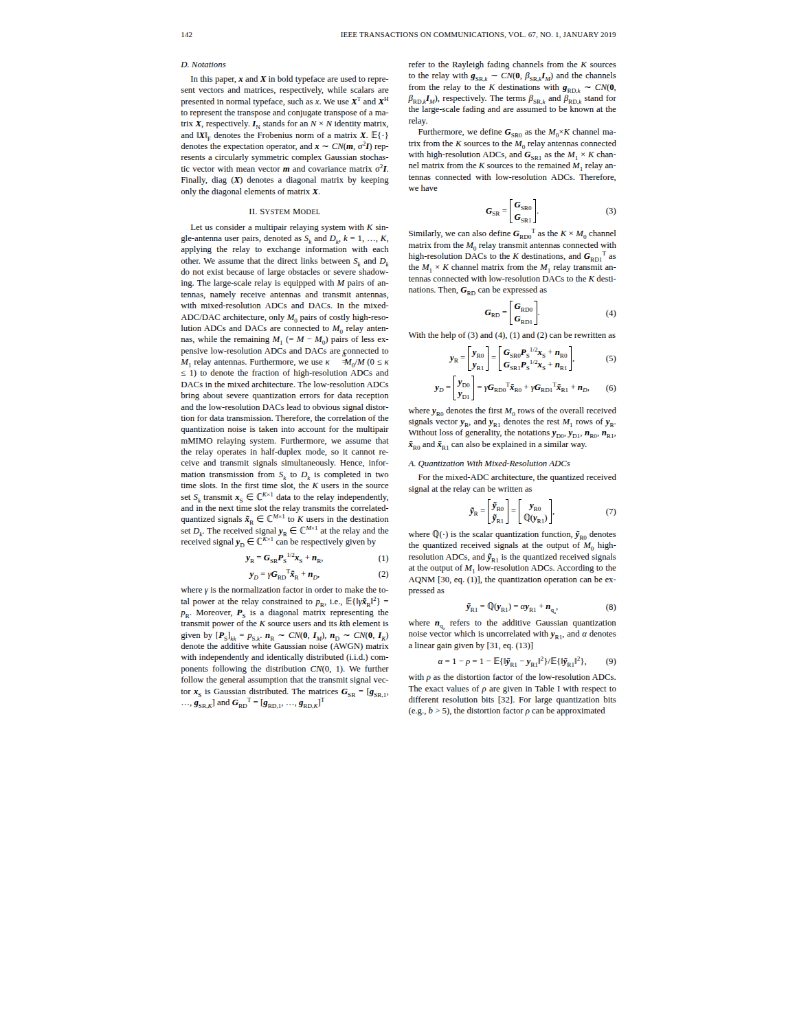142 IEEE Transactions on Communications, Vol. 67, No. 1, January 2019
D. Notations
In this paper, x and X in bold typeface are used to represent vectors and matrices, respectively, while scalars are presented in normal typeface, such as x. We use XT and XH to represent the transpose and conjugate transpose of a matrix X, respectively. IN stands for an N × N identity matrix, and ‖X‖F denotes the Frobenius norm of a matrix X. 𝔼{·} denotes the expectation operator, and x ∼ CN(m, σ2I) represents a circularly symmetric complex Gaussian stochastic vector with mean vector m and covariance matrix σ2I. Finally, diag (X) denotes a diagonal matrix by keeping only the diagonal elements of matrix X.
II. SYSTEM MODEL
Let us consider a multipair relaying system with K single-antenna user pairs, denoted as Sk and Dk, k = 1, …, K, applying the relay to exchange information with each other. We assume that the direct links between Sk and Dk do not exist because of large obstacles or severe shadowing. The large-scale relay is equipped with M pairs of antennas, namely receive antennas and transmit antennas, with mixed-resolution ADCs and DACs. In the mixed-ADC/DAC architecture, only M0 pairs of costly high-resolution ADCs and DACs are connected to M0 relay antennas, while the remaining M1 (= M − M0) pairs of less expensive low-resolution ADCs and DACs are connected to M1 relay antennas. Furthermore, we use κ Δ= M0/M (0 ≤ κ ≤ 1) to denote the fraction of high-resolution ADCs and DACs in the mixed architecture. The low-resolution ADCs bring about severe quantization errors for data reception and the low-resolution DACs lead to obvious signal distortion for data transmission. Therefore, the correlation of the quantization noise is taken into account for the multipair mMIMO relaying system. Furthermore, we assume that the relay operates in half-duplex mode, so it cannot receive and transmit signals simultaneously. Hence, information transmission from Sk to Dk is completed in two time slots. In the first time slot, the K users in the source set Sk transmit xS ∈ ℂK×1 data to the relay independently, and in the next time slot the relay transmits the correlated-quantized signals x̃R ∈ ℂM×1 to K users in the destination set Dk. The received signal yR ∈ ℂM×1 at the relay and the received signal yD ∈ ℂK×1 can be respectively given by
yR = GSRPS1/2xS + nR, (1)
yD = γGRDTx̃R + nD, (2)
where γ is the normalization factor in order to make the total power at the relay constrained to pR, i.e., 𝔼{‖γx̃R‖2} = pR. Moreover, PS is a diagonal matrix representing the transmit power of the K source users and its kth element is given by [PS]kk = pS,k. nR ∼ CN(0, IM), nD ∼ CN(0, IK) denote the additive white Gaussian noise (AWGN) matrix with independently and identically distributed (i.i.d.) components following the distribution CN(0, 1). We further follow the general assumption that the transmit signal vector xS is Gaussian distributed. The matrices GSR = [gSR,1, …, gSR,K] and GRDT = [gRD,1, …, gRD,K]T
refer to the Rayleigh fading channels from the K sources to the relay with gSR,k ∼ CN(0, βSR,kIM) and the channels from the relay to the K destinations with gRD,k ∼ CN(0, βRD,kIM), respectively. The terms βSR,k and βRD,k stand for the large-scale fading and are assumed to be known at the relay.
Furthermore, we define GSR0 as the M0×K channel matrix from the K sources to the M0 relay antennas connected with high-resolution ADCs, and GSR1 as the M1 × K channel matrix from the K sources to the remained M1 relay antennas connected with low-resolution ADCs. Therefore, we have
GSR = GSR0 GSR1. (3)
Similarly, we can also define GRD0T as the K × M0 channel matrix from the M0 relay transmit antennas connected with high-resolution DACs to the K destinations, and GRD1T as the M1 × K channel matrix from the M1 relay transmit antennas connected with low-resolution DACs to the K destinations. Then, GRD can be expressed as
GRD = GRD0 GRD1. (4)
With the help of (3) and (4), (1) and (2) can be rewritten as
yR = yR0 yR1 = GSR0PS1/2xS + nR0 GSR1PS1/2xS + nR1, (5)
yD = yD0 yD1 = γGRD0Tx̃R0 + γGRD1Tx̃R1 + nD, (6)
where yR0 denotes the first M0 rows of the overall received signals vector yR, and yR1 denotes the rest M1 rows of yR. Without loss of generality, the notations yD0, yD1, nR0, nR1, x̃R0 and x̃R1 can also be explained in a similar way.
A. Quantization With Mixed-Resolution ADCs
For the mixed-ADC architecture, the quantized received signal at the relay can be written as
ỹR = ỹR0 ỹR1 = yR0 ℚ(yR1), (7)
where ℚ(·) is the scalar quantization function, ỹR0 denotes the quantized received signals at the output of M0 high-resolution ADCs, and ỹR1 is the quantized received signals at the output of M1 low-resolution ADCs. According to the AQNM [30, eq. (1)], the quantization operation can be expressed as
ỹR1 = ℚ(yR1) = αyR1 + nqa, (8)
where nqa refers to the additive Gaussian quantization noise vector which is uncorrelated with yR1, and α denotes a linear gain given by [31, eq. (13)]
α = 1 − ρ = 1 − 𝔼{‖ỹR1 − yR1‖2}/𝔼{‖ỹR1‖2}, (9)
with ρ as the distortion factor of the low-resolution ADCs. The exact values of ρ are given in Table I with respect to different resolution bits [32]. For large quantization bits (e.g., b > 5), the distortion factor ρ can be approximated